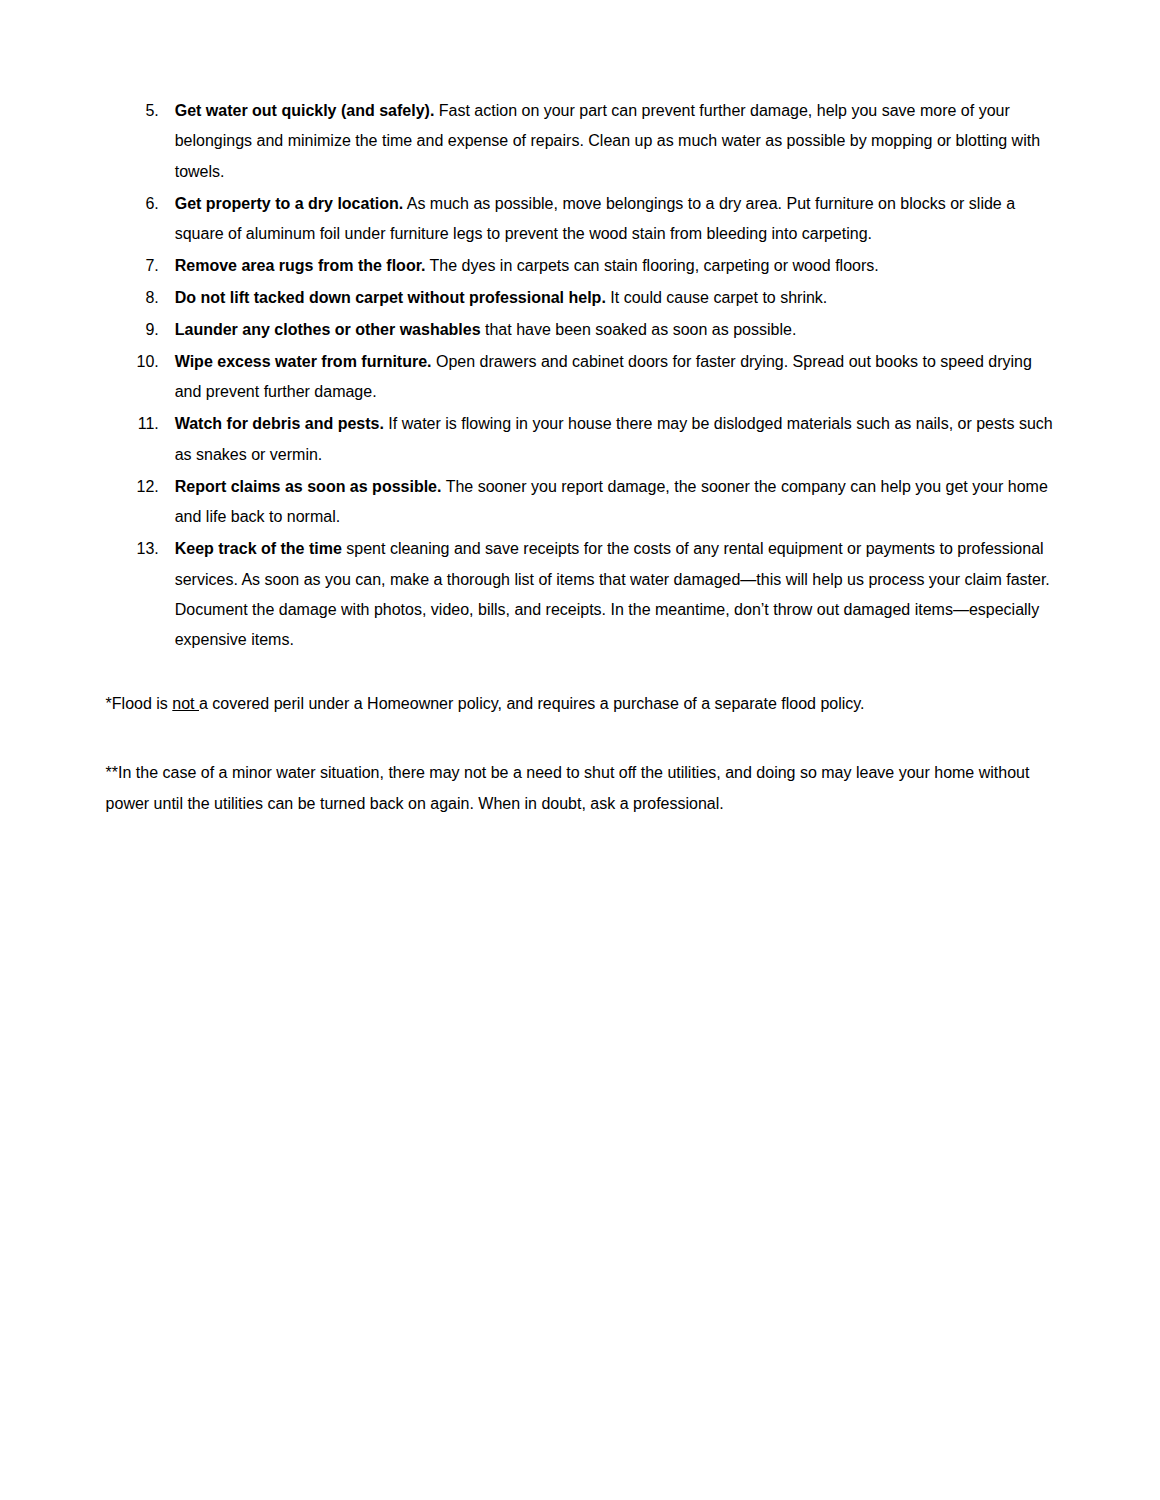Get water out quickly (and safely). Fast action on your part can prevent further damage, help you save more of your belongings and minimize the time and expense of repairs. Clean up as much water as possible by mopping or blotting with towels.
Get property to a dry location. As much as possible, move belongings to a dry area. Put furniture on blocks or slide a square of aluminum foil under furniture legs to prevent the wood stain from bleeding into carpeting.
Remove area rugs from the floor. The dyes in carpets can stain flooring, carpeting or wood floors.
Do not lift tacked down carpet without professional help. It could cause carpet to shrink.
Launder any clothes or other washables that have been soaked as soon as possible.
Wipe excess water from furniture. Open drawers and cabinet doors for faster drying. Spread out books to speed drying and prevent further damage.
Watch for debris and pests. If water is flowing in your house there may be dislodged materials such as nails, or pests such as snakes or vermin.
Report claims as soon as possible. The sooner you report damage, the sooner the company can help you get your home and life back to normal.
Keep track of the time spent cleaning and save receipts for the costs of any rental equipment or payments to professional services. As soon as you can, make a thorough list of items that water damaged—this will help us process your claim faster. Document the damage with photos, video, bills, and receipts. In the meantime, don’t throw out damaged items—especially expensive items.
*Flood is not a covered peril under a Homeowner policy, and requires a purchase of a separate flood policy.
**In the case of a minor water situation, there may not be a need to shut off the utilities, and doing so may leave your home without power until the utilities can be turned back on again. When in doubt, ask a professional.